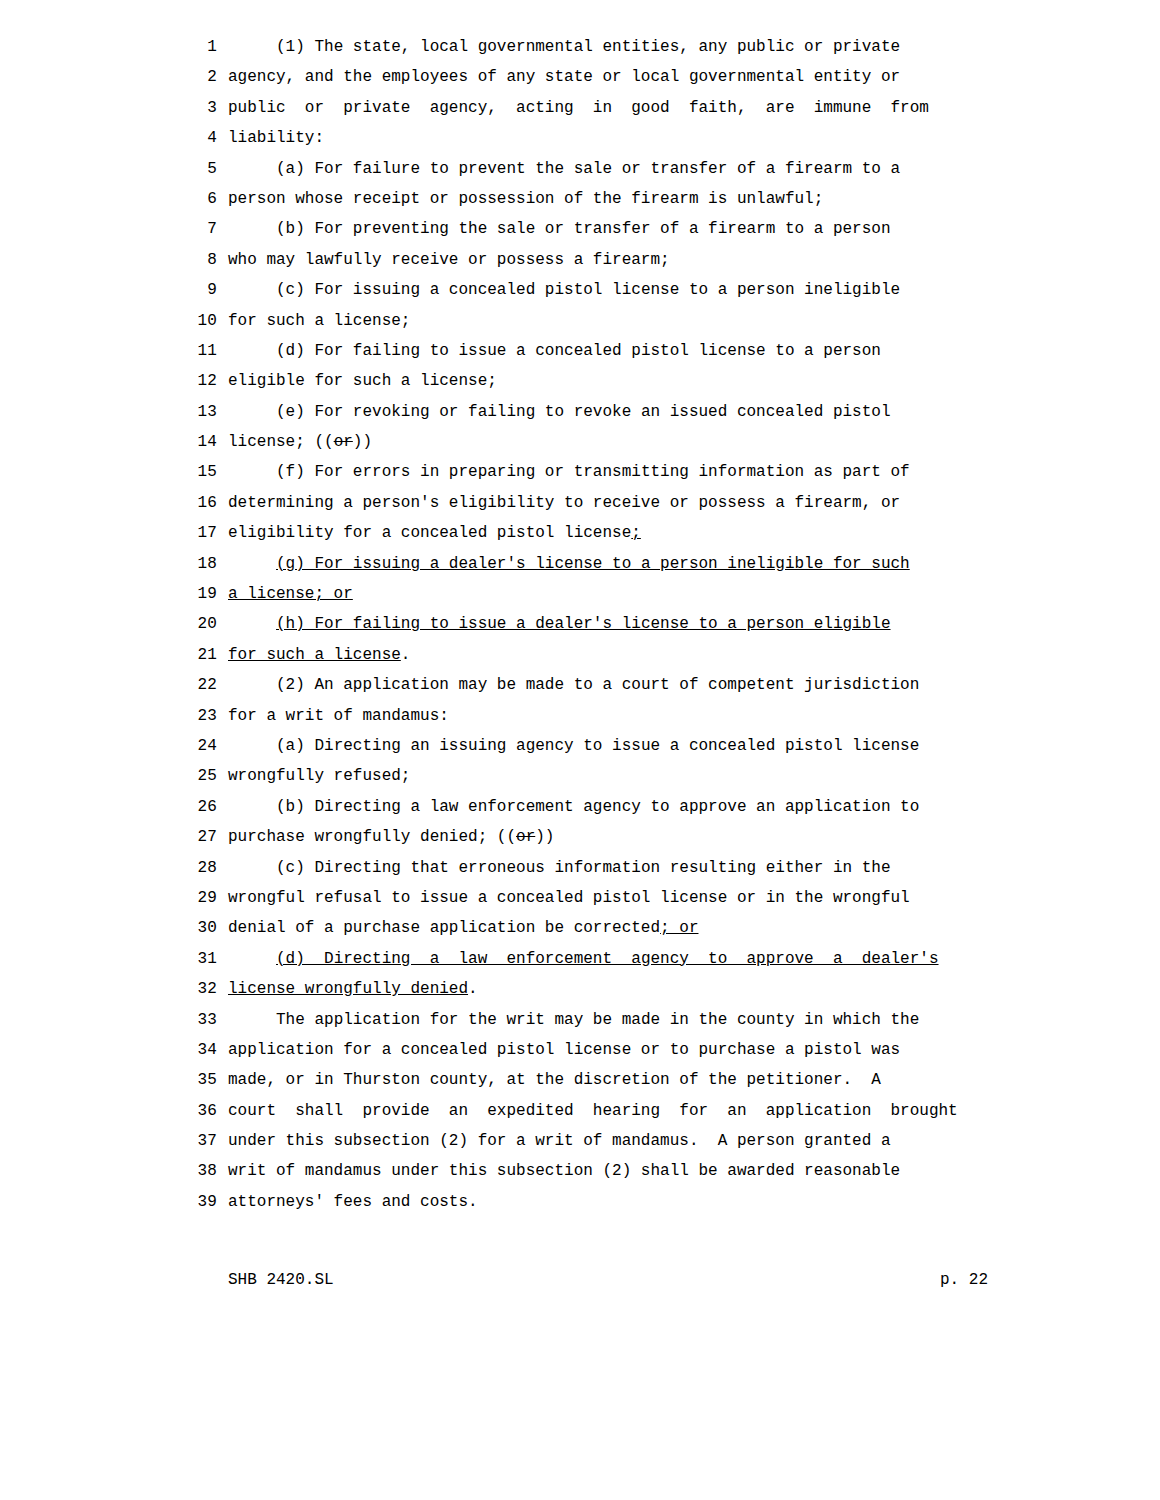(1) The state, local governmental entities, any public or private
agency, and the employees of any state or local governmental entity or
public or private agency, acting in good faith, are immune from
liability:
(a) For failure to prevent the sale or transfer of a firearm to a
person whose receipt or possession of the firearm is unlawful;
(b) For preventing the sale or transfer of a firearm to a person
who may lawfully receive or possess a firearm;
(c) For issuing a concealed pistol license to a person ineligible
for such a license;
(d) For failing to issue a concealed pistol license to a person
eligible for such a license;
(e) For revoking or failing to revoke an issued concealed pistol
license; ((or))
(f) For errors in preparing or transmitting information as part of
determining a person's eligibility to receive or possess a firearm, or
eligibility for a concealed pistol license;
(g) For issuing a dealer's license to a person ineligible for such
a license; or
(h) For failing to issue a dealer's license to a person eligible
for such a license.
(2) An application may be made to a court of competent jurisdiction
for a writ of mandamus:
(a) Directing an issuing agency to issue a concealed pistol license
wrongfully refused;
(b) Directing a law enforcement agency to approve an application to
purchase wrongfully denied; ((or))
(c) Directing that erroneous information resulting either in the
wrongful refusal to issue a concealed pistol license or in the wrongful
denial of a purchase application be corrected; or
(d) Directing a law enforcement agency to approve a dealer's
license wrongfully denied.
The application for the writ may be made in the county in which the
application for a concealed pistol license or to purchase a pistol was
made, or in Thurston county, at the discretion of the petitioner. A
court shall provide an expedited hearing for an application brought
under this subsection (2) for a writ of mandamus. A person granted a
writ of mandamus under this subsection (2) shall be awarded reasonable
attorneys' fees and costs.
SHB 2420.SL p. 22